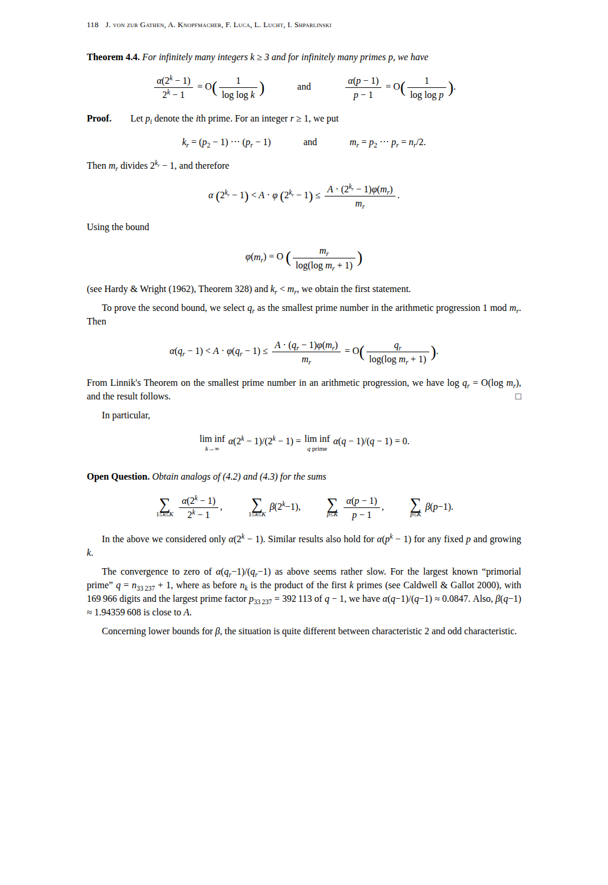118 J. von zur Gathen, A. Knopfmacher, F. Luca, L. Lucht, I. Shparlinski
Theorem 4.4. For infinitely many integers k ≥ 3 and for infinitely many primes p, we have
α(2k − 1) 2k − 1 = O(1 log log k) and α(p − 1) p − 1 = O(1 log log p).
Proof.  Let pi denote the ith prime. For an integer r ≥ 1, we put
kr = (p2 − 1) ··· (pr − 1) and mr = p2 ··· pr = nr/2.
Then mr divides 2kr − 1, and therefore
α (2kr − 1) < A · φ (2kr − 1) ≤ A · (2kr − 1)φ(mr) mr.
Using the bound
φ(mr) = O (mr log(log mr + 1))
(see Hardy & Wright (1962), Theorem 328) and kr < mr, we obtain the first statement.
To prove the second bound, we select qr as the smallest prime number in the arithmetic progression 1 mod mr. Then
α(qr − 1) < A · φ(qr − 1) ≤ A · (qr − 1)φ(mr) mr = O(qr log(log mr + 1)).
From Linnik's Theorem on the smallest prime number in an arithmetic progression, we have log qr = O(log mr), and the result follows.□
In particular,
lim inf k→∞ α(2k − 1)/(2k − 1) = lim inf q prime α(q − 1)/(q − 1) = 0.
Open Question. Obtain analogs of (4.2) and (4.3) for the sums
∑1≤k≤K α(2k − 1) 2k − 1, ∑1≤k≤K β(2k−1), ∑p≤K α(p − 1) p − 1, ∑p≤K β(p−1).
In the above we considered only α(2k − 1). Similar results also hold for α(pk − 1) for any fixed p and growing k.
The convergence to zero of α(qr−1)/(qr−1) as above seems rather slow. For the largest known “primorial prime” q = n33 237 + 1, where as before nk is the product of the first k primes (see Caldwell & Gallot 2000), with 169 966 digits and the largest prime factor p33 237 = 392 113 of q − 1, we have α(q−1)/(q−1) ≈ 0.0847. Also, β(q−1) ≈ 1.94359 608 is close to A.
Concerning lower bounds for β, the situation is quite different between characteristic 2 and odd characteristic.